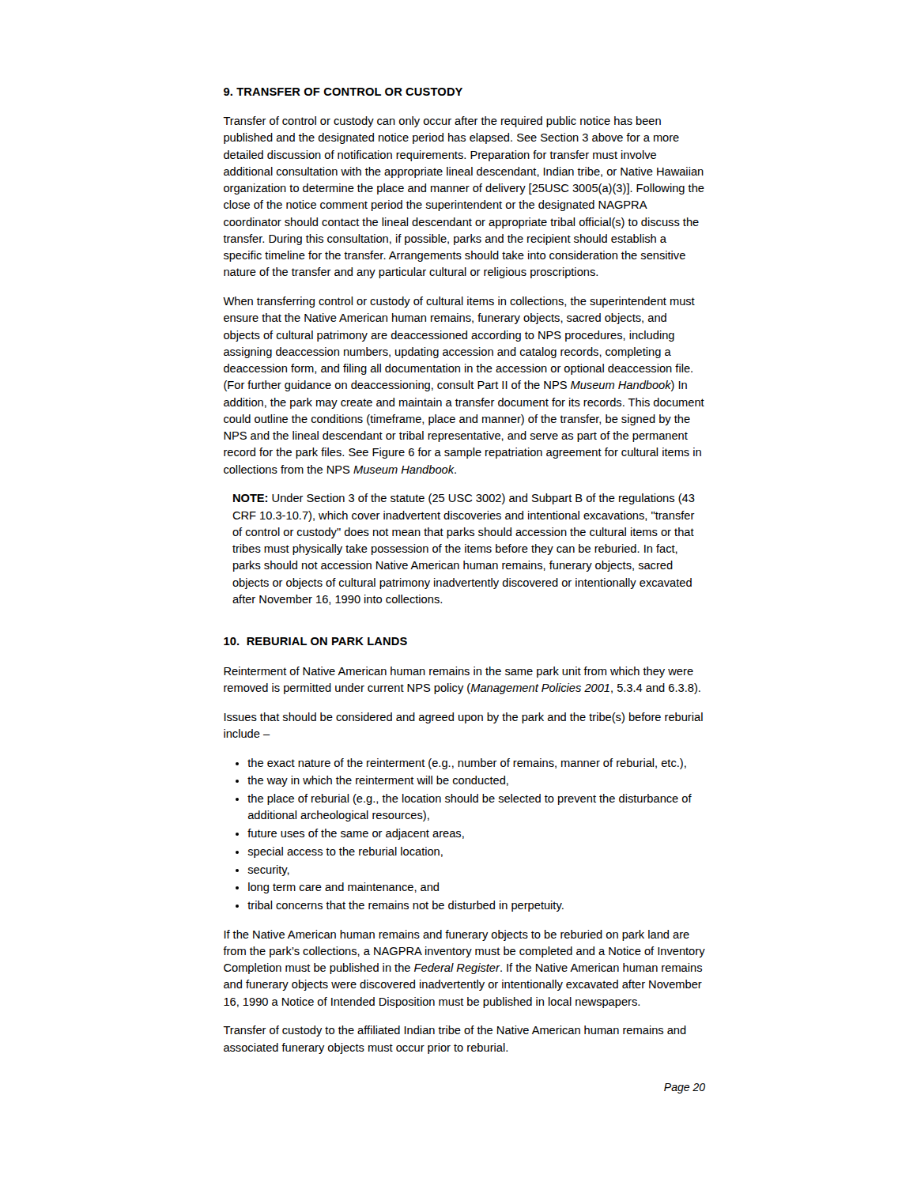9. TRANSFER OF CONTROL OR CUSTODY
Transfer of control or custody can only occur after the required public notice has been published and the designated notice period has elapsed. See Section 3 above for a more detailed discussion of notification requirements. Preparation for transfer must involve additional consultation with the appropriate lineal descendant, Indian tribe, or Native Hawaiian organization to determine the place and manner of delivery [25USC 3005(a)(3)]. Following the close of the notice comment period the superintendent or the designated NAGPRA coordinator should contact the lineal descendant or appropriate tribal official(s) to discuss the transfer. During this consultation, if possible, parks and the recipient should establish a specific timeline for the transfer. Arrangements should take into consideration the sensitive nature of the transfer and any particular cultural or religious proscriptions.
When transferring control or custody of cultural items in collections, the superintendent must ensure that the Native American human remains, funerary objects, sacred objects, and objects of cultural patrimony are deaccessioned according to NPS procedures, including assigning deaccession numbers, updating accession and catalog records, completing a deaccession form, and filing all documentation in the accession or optional deaccession file. (For further guidance on deaccessioning, consult Part II of the NPS Museum Handbook) In addition, the park may create and maintain a transfer document for its records. This document could outline the conditions (timeframe, place and manner) of the transfer, be signed by the NPS and the lineal descendant or tribal representative, and serve as part of the permanent record for the park files. See Figure 6 for a sample repatriation agreement for cultural items in collections from the NPS Museum Handbook.
NOTE: Under Section 3 of the statute (25 USC 3002) and Subpart B of the regulations (43 CRF 10.3-10.7), which cover inadvertent discoveries and intentional excavations, "transfer of control or custody" does not mean that parks should accession the cultural items or that tribes must physically take possession of the items before they can be reburied. In fact, parks should not accession Native American human remains, funerary objects, sacred objects or objects of cultural patrimony inadvertently discovered or intentionally excavated after November 16, 1990 into collections.
10. REBURIAL ON PARK LANDS
Reinterment of Native American human remains in the same park unit from which they were removed is permitted under current NPS policy (Management Policies 2001, 5.3.4 and 6.3.8).
Issues that should be considered and agreed upon by the park and the tribe(s) before reburial include –
the exact nature of the reinterment (e.g., number of remains, manner of reburial, etc.),
the way in which the reinterment will be conducted,
the place of reburial (e.g., the location should be selected to prevent the disturbance of additional archeological resources),
future uses of the same or adjacent areas,
special access to the reburial location,
security,
long term care and maintenance, and
tribal concerns that the remains not be disturbed in perpetuity.
If the Native American human remains and funerary objects to be reburied on park land are from the park’s collections, a NAGPRA inventory must be completed and a Notice of Inventory Completion must be published in the Federal Register. If the Native American human remains and funerary objects were discovered inadvertently or intentionally excavated after November 16, 1990 a Notice of Intended Disposition must be published in local newspapers.
Transfer of custody to the affiliated Indian tribe of the Native American human remains and associated funerary objects must occur prior to reburial.
Page 20